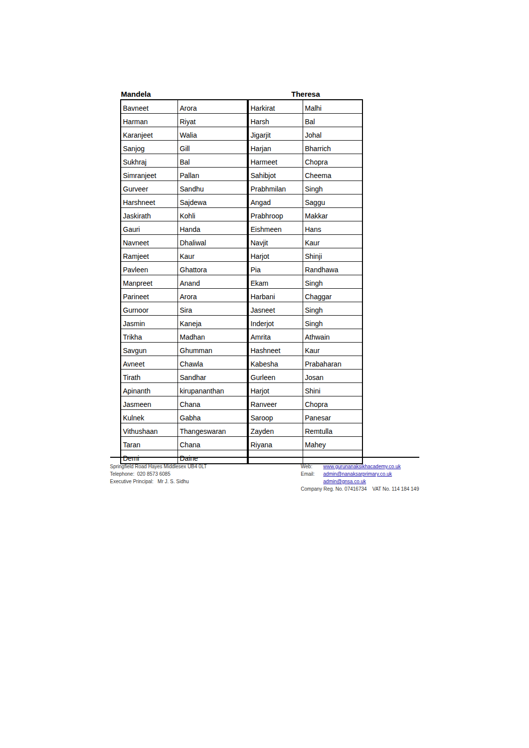Mandela
| Bavneet | Arora |
| Harman | Riyat |
| Karanjeet | Walia |
| Sanjog | Gill |
| Sukhraj | Bal |
| Simranjeet | Pallan |
| Gurveer | Sandhu |
| Harshneet | Sajdewa |
| Jaskirath | Kohli |
| Gauri | Handa |
| Navneet | Dhaliwal |
| Ramjeet | Kaur |
| Pavleen | Ghattora |
| Manpreet | Anand |
| Parineet | Arora |
| Gurnoor | Sira |
| Jasmin | Kaneja |
| Trikha | Madhan |
| Savgun | Ghumman |
| Avneet | Chawla |
| Tirath | Sandhar |
| Apinanth | kirupananthan |
| Jasmeen | Chana |
| Kulnek | Gabha |
| Vithushaan | Thangeswaran |
| Taran | Chana |
| Demi | Daine |
Theresa
| Harkirat | Malhi |
| Harsh | Bal |
| Jigarjit | Johal |
| Harjan | Bharrich |
| Harmeet | Chopra |
| Sahibjot | Cheema |
| Prabhmilan | Singh |
| Angad | Saggu |
| Prabhroop | Makkar |
| Eishmeen | Hans |
| Navjit | Kaur |
| Harjot | Shinji |
| Pia | Randhawa |
| Ekam | Singh |
| Harbani | Chaggar |
| Jasneet | Singh |
| Inderjot | Singh |
| Amrita | Athwain |
| Hashneet | Kaur |
| Kabesha | Prabaharan |
| Gurleen | Josan |
| Harjot | Shini |
| Ranveer | Chopra |
| Saroop | Panesar |
| Zayden | Remtulla |
| Riyana | Mahey |
Springfield Road Hayes Middlesex UB4 0LT
Telephone: 020 8573 6085
Executive Principal: Mr J. S. Sidhu
Web: www.gurunanaksikhacademy.co.uk
Email: admin@nanaksarprimary.co.uk
admin@gnsa.co.uk
Company Reg. No. 07416734 VAT No. 114 184 149